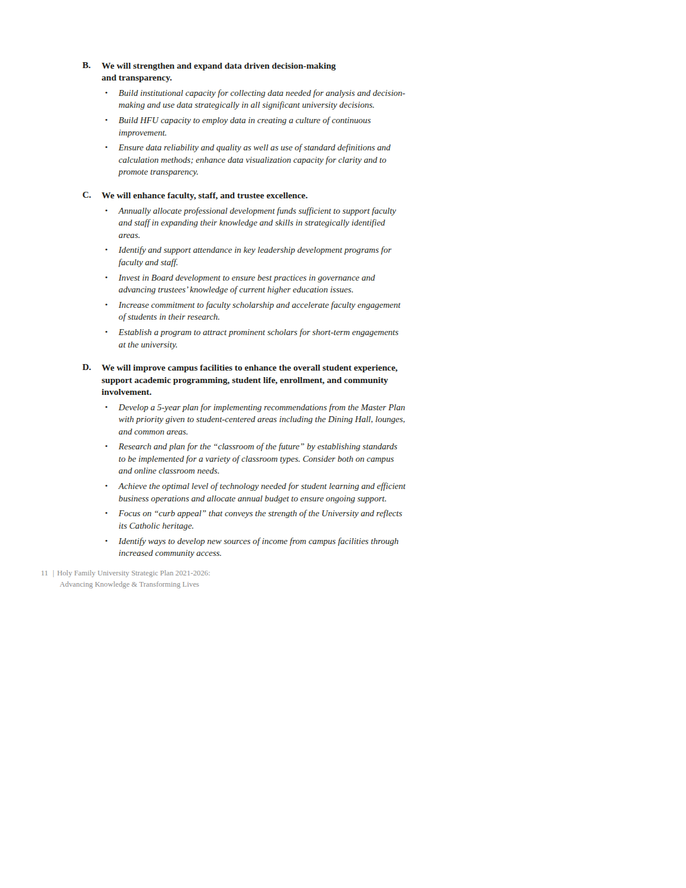B.
We will strengthen and expand data driven decision-making
and transparency.
Build institutional capacity for collecting data needed for analysis and decision-making and use data strategically in all significant university decisions.
Build HFU capacity to employ data in creating a culture of continuous improvement.
Ensure data reliability and quality as well as use of standard definitions and calculation methods; enhance data visualization capacity for clarity and to promote transparency.
C.
We will enhance faculty, staff, and trustee excellence.
Annually allocate professional development funds sufficient to support faculty and staff in expanding their knowledge and skills in strategically identified areas.
Identify and support attendance in key leadership development programs for faculty and staff.
Invest in Board development to ensure best practices in governance and advancing trustees’ knowledge of current higher education issues.
Increase commitment to faculty scholarship and accelerate faculty engagement of students in their research.
Establish a program to attract prominent scholars for short-term engagements at the university.
D.
We will improve campus facilities to enhance the overall student experience, support academic programming, student life, enrollment, and community involvement.
Develop a 5-year plan for implementing recommendations from the Master Plan with priority given to student-centered areas including the Dining Hall, lounges, and common areas.
Research and plan for the “classroom of the future” by establishing standards to be implemented for a variety of classroom types. Consider both on campus and online classroom needs.
Achieve the optimal level of technology needed for student learning and efficient business operations and allocate annual budget to ensure ongoing support.
Focus on “curb appeal” that conveys the strength of the University and reflects its Catholic heritage.
Identify ways to develop new sources of income from campus facilities through increased community access.
11|Holy Family University Strategic Plan 2021-2026: Advancing Knowledge & Transforming Lives